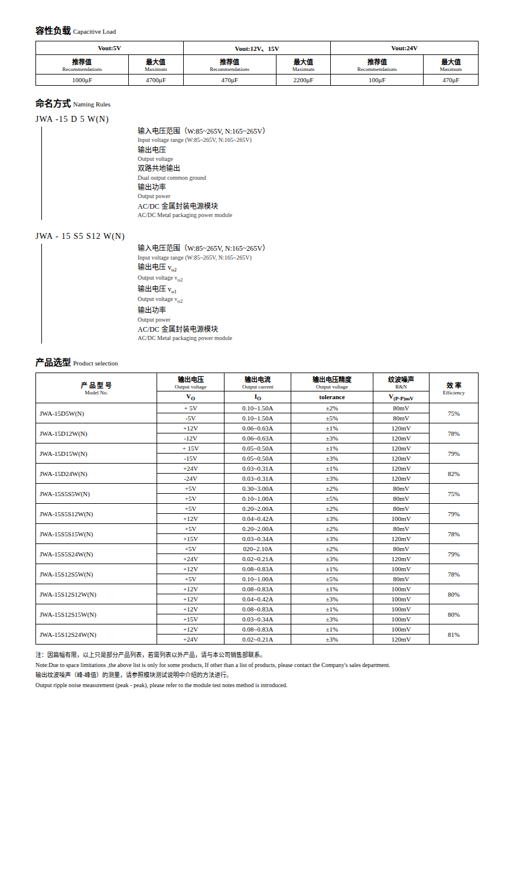容性负载 Capacitive Load
| Vout:5V | Vout:12V、15V | Vout:24V |
| --- | --- | --- |
| 推荐值 Recommendations | 最大值 Maximum | 推荐值 Recommendations | 最大值 Maximum | 推荐值 Recommendations | 最大值 Maximum |
| 1000μF | 4700μF | 470μF | 2200μF | 100μF | 470μF |
命名方式 Naming Rules
JWA -15 D 5 W(N)
输入电压范围（W:85~265V, N:165~265V）Input voltage range (W:85~265V, N:165~265V)
输出电压Output voltage
双路共地输出Dual output common ground
输出功率Output power
AC/DC 金属封装电源模块AC/DC Metal packaging power module
JWA - 15 S5 S12 W(N)
输入电压范围（W:85~265V, N:165~265V）Input voltage range (W:85~265V, N:165~265V)
输出电压 vo2 Output voltage vo2
输出电压 vo1 Output voltage vo2
输出功率Output power
AC/DC 金属封装电源模块AC/DC Metal packaging power module
产品选型 Product selection
| 产 品 型 号 Model No. | 输出电压 Output voltage | 输出电流 Output current | 输出电压精度 Output voltage | 纹波噪声 R&N | 效 率 Efficiency |
| --- | --- | --- | --- | --- | --- |
| V O | I O | tolerance | V (P-P)mV |
| JWA-15D5W(N) | + 5V | 0.10~1.50A | ±2% | 80mV | 75% |
| -5V | 0.10~1.50A | ±5% | 80mV |
| JWA-15D12W(N) | +12V | 0.06~0.63A | ±1% | 120mV | 78% |
| -12V | 0.06~0.63A | ±3% | 120mV |
| JWA-15D15W(N) | + 15V | 0.05~0.50A | ±1% | 120mV | 79% |
| -15V | 0.05~0.50A | ±3% | 120mV |
| JWA-15D24W(N) | +24V | 0.03~0.31A | ±1% | 120mV | 82% |
| -24V | 0.03~0.31A | ±3% | 120mV |
| JWA-15S5S5W(N) | +5V | 0.30~3.00A | ±2% | 80mV | 75% |
| +5V | 0.10~1.00A | ±5% | 80mV |
| JWA-15S5S12W(N) | +5V | 0.20~2.00A | ±2% | 80mV | 79% |
| +12V | 0.04~0.42A | ±3% | 100mV |
| JWA-15S5S15W(N) | +5V | 0.20~2.00A | ±2% | 80mV | 78% |
| +15V | 0.03~0.34A | ±3% | 120mV |
| JWA-15S5S24W(N) | +5V | 020~2.10A | ±2% | 80mV | 79% |
| +24V | 0.02~0.21A | ±3% | 120mV |
| JWA-15S12S5W(N) | +12V | 0.08~0.83A | ±1% | 100mV | 78% |
| +5V | 0.10~1.00A | ±5% | 80mV |
| JWA-15S12S12W(N) | +12V | 0.08~0.83A | ±1% | 100mV | 80% |
| +12V | 0.04~0.42A | ±3% | 100mV |
| JWA-15S12S15W(N) | +12V | 0.08~0.83A | ±1% | 100mV | 80% |
| +15V | 0.03~0.34A | ±3% | 100mV |
| JWA-15S12S24W(N) | +12V | 0.08~0.83A | ±1% | 100mV | 81% |
| +24V | 0.02~0.21A | ±3% | 120mV |
注：因篇幅有限，以上只是部分产品列表，若需列表以外产品，请与本公司销售部联系。
Note:Due to space limitations ,the above list is only for some products, If other than a list of products, please contact the Company's sales department.
输出纹波噪声（峰-峰值）的测量，请参照模块测试说明中介绍的方法进行。
Output ripple noise measurement (peak - peak), please refer to the module test notes method is introduced.